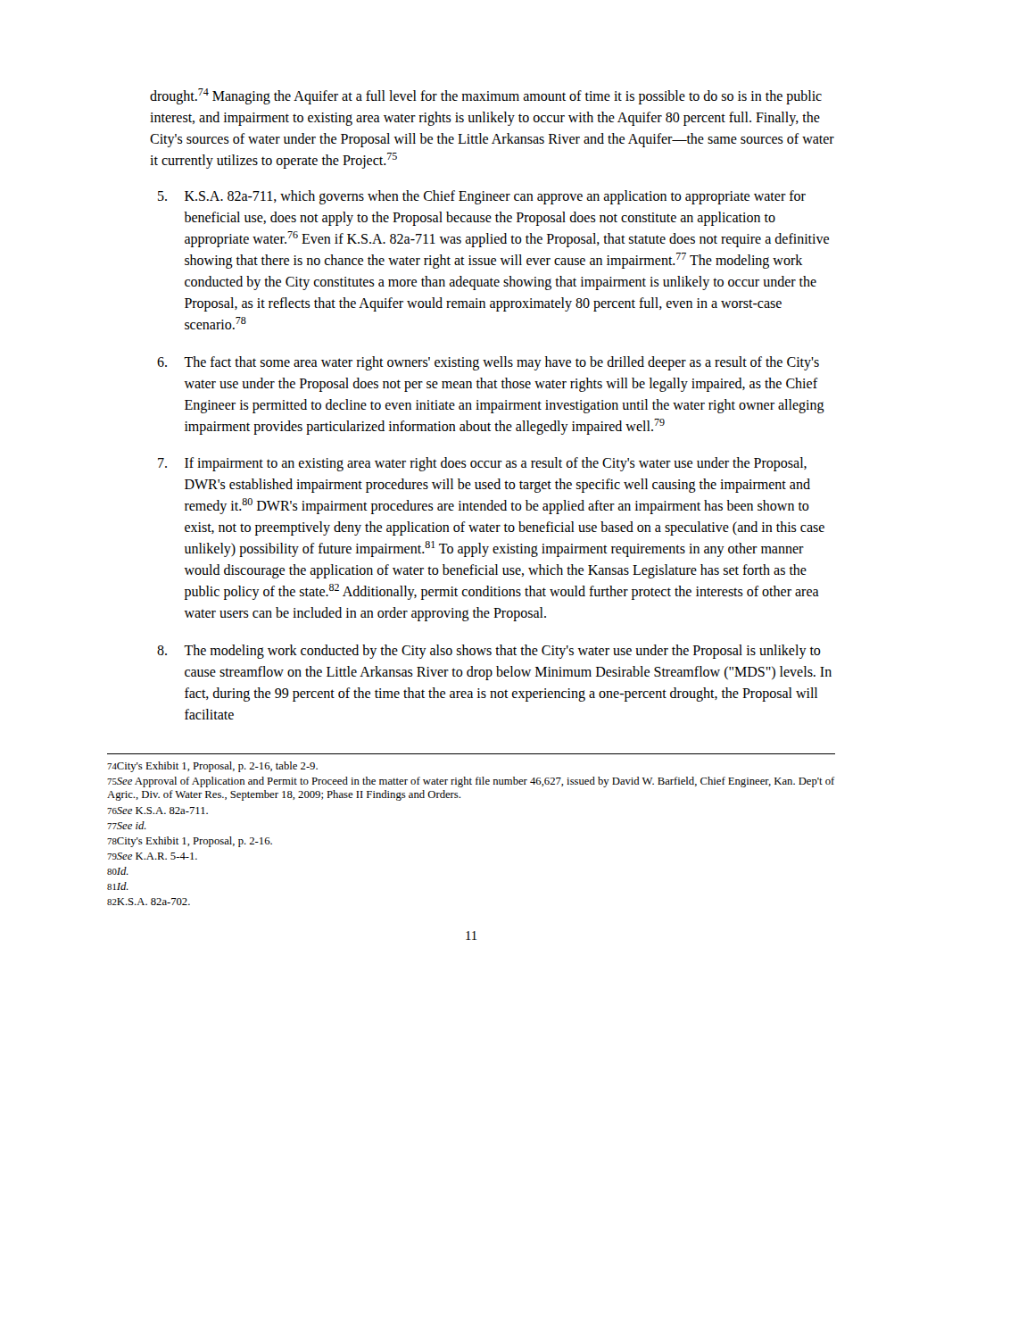drought.74 Managing the Aquifer at a full level for the maximum amount of time it is possible to do so is in the public interest, and impairment to existing area water rights is unlikely to occur with the Aquifer 80 percent full. Finally, the City's sources of water under the Proposal will be the Little Arkansas River and the Aquifer—the same sources of water it currently utilizes to operate the Project.75
K.S.A. 82a-711, which governs when the Chief Engineer can approve an application to appropriate water for beneficial use, does not apply to the Proposal because the Proposal does not constitute an application to appropriate water.76 Even if K.S.A. 82a-711 was applied to the Proposal, that statute does not require a definitive showing that there is no chance the water right at issue will ever cause an impairment.77 The modeling work conducted by the City constitutes a more than adequate showing that impairment is unlikely to occur under the Proposal, as it reflects that the Aquifer would remain approximately 80 percent full, even in a worst-case scenario.78
The fact that some area water right owners' existing wells may have to be drilled deeper as a result of the City's water use under the Proposal does not per se mean that those water rights will be legally impaired, as the Chief Engineer is permitted to decline to even initiate an impairment investigation until the water right owner alleging impairment provides particularized information about the allegedly impaired well.79
If impairment to an existing area water right does occur as a result of the City's water use under the Proposal, DWR's established impairment procedures will be used to target the specific well causing the impairment and remedy it.80 DWR's impairment procedures are intended to be applied after an impairment has been shown to exist, not to preemptively deny the application of water to beneficial use based on a speculative (and in this case unlikely) possibility of future impairment.81 To apply existing impairment requirements in any other manner would discourage the application of water to beneficial use, which the Kansas Legislature has set forth as the public policy of the state.82 Additionally, permit conditions that would further protect the interests of other area water users can be included in an order approving the Proposal.
The modeling work conducted by the City also shows that the City's water use under the Proposal is unlikely to cause streamflow on the Little Arkansas River to drop below Minimum Desirable Streamflow ("MDS") levels. In fact, during the 99 percent of the time that the area is not experiencing a one-percent drought, the Proposal will facilitate
74City's Exhibit 1, Proposal, p. 2-16, table 2-9.
75See Approval of Application and Permit to Proceed in the matter of water right file number 46,627, issued by David W. Barfield, Chief Engineer, Kan. Dep't of Agric., Div. of Water Res., September 18, 2009; Phase II Findings and Orders.
76See K.S.A. 82a-711.
77See id.
78City's Exhibit 1, Proposal, p. 2-16.
79See K.A.R. 5-4-1.
80Id.
81Id.
82K.S.A. 82a-702.
11